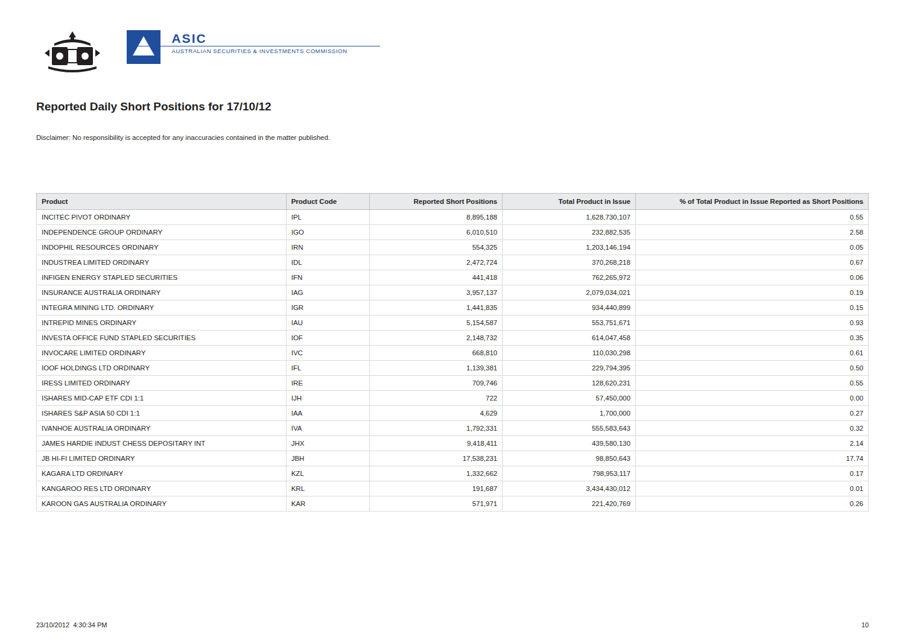ASIC
AUSTRALIAN SECURITIES & INVESTMENTS COMMISSION
Reported Daily Short Positions for 17/10/12
Disclaimer: No responsibility is accepted for any inaccuracies contained in the matter published.
| Product | Product Code | Reported Short Positions | Total Product in Issue | % of Total Product in Issue Reported as Short Positions |
| --- | --- | --- | --- | --- |
| INCITEC PIVOT ORDINARY | IPL | 8,895,188 | 1,628,730,107 | 0.55 |
| INDEPENDENCE GROUP ORDINARY | IGO | 6,010,510 | 232,882,535 | 2.58 |
| INDOPHIL RESOURCES ORDINARY | IRN | 554,325 | 1,203,146,194 | 0.05 |
| INDUSTREA LIMITED ORDINARY | IDL | 2,472,724 | 370,268,218 | 0.67 |
| INFIGEN ENERGY STAPLED SECURITIES | IFN | 441,418 | 762,265,972 | 0.06 |
| INSURANCE AUSTRALIA ORDINARY | IAG | 3,957,137 | 2,079,034,021 | 0.19 |
| INTEGRA MINING LTD. ORDINARY | IGR | 1,441,835 | 934,440,899 | 0.15 |
| INTREPID MINES ORDINARY | IAU | 5,154,587 | 553,751,671 | 0.93 |
| INVESTA OFFICE FUND STAPLED SECURITIES | IOF | 2,148,732 | 614,047,458 | 0.35 |
| INVOCARE LIMITED ORDINARY | IVC | 668,810 | 110,030,298 | 0.61 |
| IOOF HOLDINGS LTD ORDINARY | IFL | 1,139,381 | 229,794,395 | 0.50 |
| IRESS LIMITED ORDINARY | IRE | 709,746 | 128,620,231 | 0.55 |
| ISHARES MID-CAP ETF CDI 1:1 | IJH | 722 | 57,450,000 | 0.00 |
| ISHARES S&P ASIA 50 CDI 1:1 | IAA | 4,629 | 1,700,000 | 0.27 |
| IVANHOE AUSTRALIA ORDINARY | IVA | 1,792,331 | 555,583,643 | 0.32 |
| JAMES HARDIE INDUST CHESS DEPOSITARY INT | JHX | 9,418,411 | 439,580,130 | 2.14 |
| JB HI-FI LIMITED ORDINARY | JBH | 17,538,231 | 98,850,643 | 17.74 |
| KAGARA LTD ORDINARY | KZL | 1,332,662 | 798,953,117 | 0.17 |
| KANGAROO RES LTD ORDINARY | KRL | 191,687 | 3,434,430,012 | 0.01 |
| KAROON GAS AUSTRALIA ORDINARY | KAR | 571,971 | 221,420,769 | 0.26 |
23/10/2012 4:30:34 PM 10